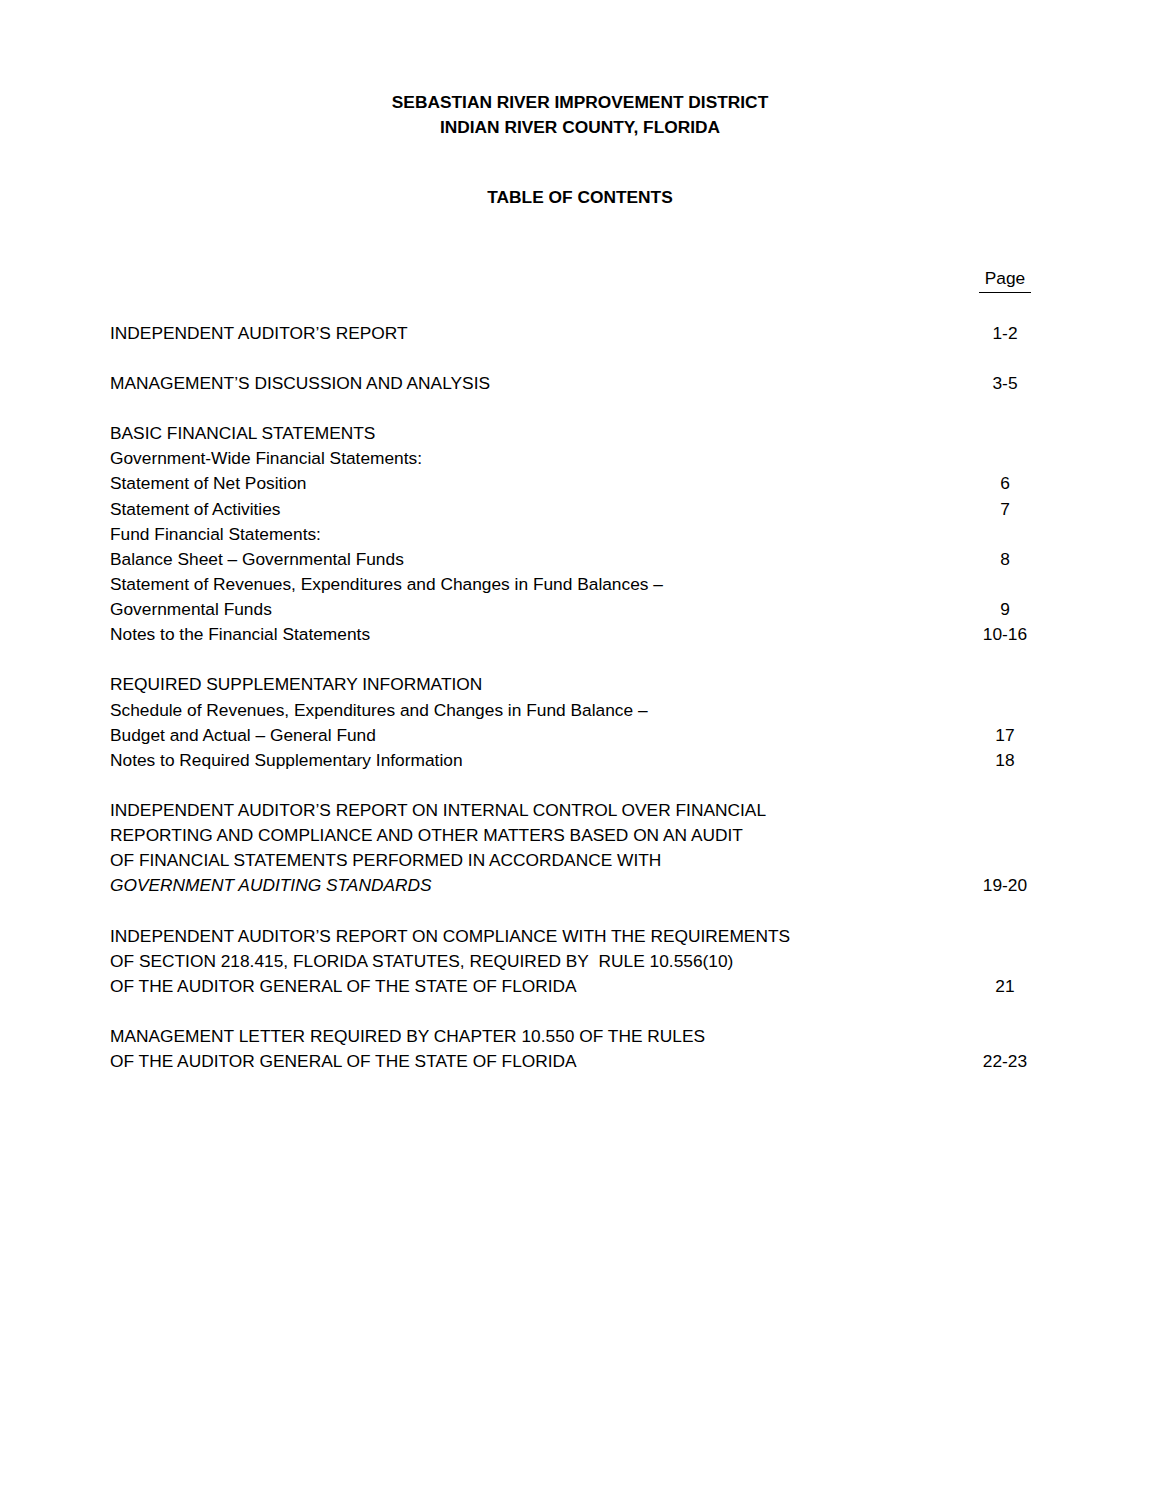SEBASTIAN RIVER IMPROVEMENT DISTRICT INDIAN RIVER COUNTY, FLORIDA
TABLE OF CONTENTS
| | Page |
| INDEPENDENT AUDITOR’S REPORT | 1-2 |
| MANAGEMENT’S DISCUSSION AND ANALYSIS | 3-5 |
| BASIC FINANCIAL STATEMENTS | |
| Government-Wide Financial Statements: | |
| Statement of Net Position | 6 |
| Statement of Activities | 7 |
| Fund Financial Statements: | |
| Balance Sheet – Governmental Funds | 8 |
| Statement of Revenues, Expenditures and Changes in Fund Balances – | |
| Governmental Funds | 9 |
| Notes to the Financial Statements | 10-16 |
| REQUIRED SUPPLEMENTARY INFORMATION | |
| Schedule of Revenues, Expenditures and Changes in Fund Balance – | |
| Budget and Actual – General Fund | 17 |
| Notes to Required Supplementary Information | 18 |
| INDEPENDENT AUDITOR’S REPORT ON INTERNAL CONTROL OVER FINANCIAL | |
| REPORTING AND COMPLIANCE AND OTHER MATTERS BASED ON AN AUDIT | |
| OF FINANCIAL STATEMENTS PERFORMED IN ACCORDANCE WITH | |
| GOVERNMENT AUDITING STANDARDS | 19-20 |
| INDEPENDENT AUDITOR’S REPORT ON COMPLIANCE WITH THE REQUIREMENTS | |
| OF SECTION 218.415, FLORIDA STATUTES, REQUIRED BY RULE 10.556(10) | |
| OF THE AUDITOR GENERAL OF THE STATE OF FLORIDA | 21 |
| MANAGEMENT LETTER REQUIRED BY CHAPTER 10.550 OF THE RULES | |
| OF THE AUDITOR GENERAL OF THE STATE OF FLORIDA | 22-23 |